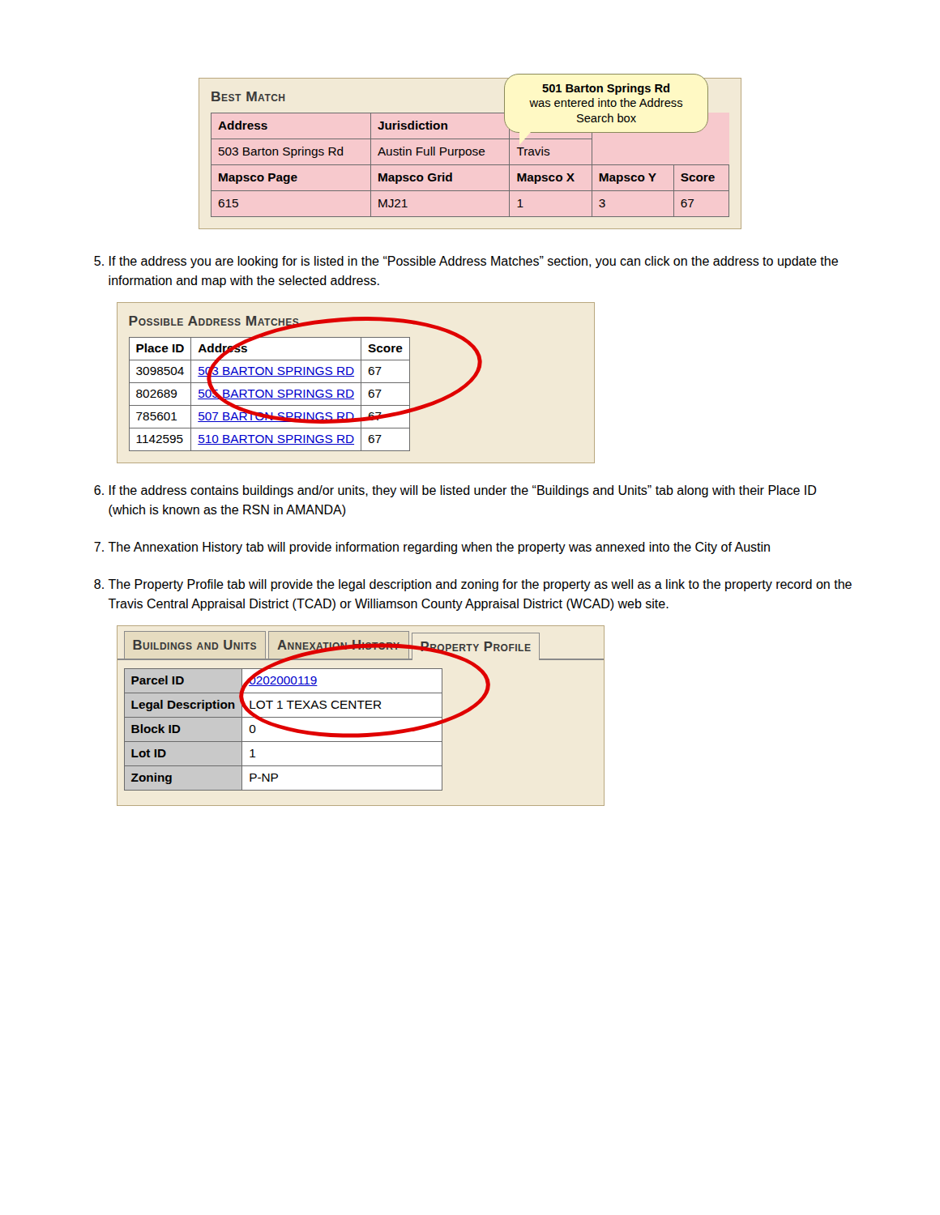501 Barton Springs Rd was entered into the Address Search box
Best Match
| Address | Jurisdiction | County |
| --- | --- | --- |
| 503 Barton Springs Rd | Austin Full Purpose | Travis |
| Mapsco Page | Mapsco Grid | Mapsco X | Mapsco Y | Score |
| 615 | MJ21 | 1 | 3 | 67 |
If the address you are looking for is listed in the “Possible Address Matches” section, you can click on the address to update the information and map with the selected address.
Possible Address Matches
| Place ID | Address | Score |
| --- | --- | --- |
| 3098504 | 503 BARTON SPRINGS RD | 67 |
| 802689 | 505 BARTON SPRINGS RD | 67 |
| 785601 | 507 BARTON SPRINGS RD | 67 |
| 1142595 | 510 BARTON SPRINGS RD | 67 |
If the address contains buildings and/or units, they will be listed under the “Buildings and Units” tab along with their Place ID (which is known as the RSN in AMANDA)
The Annexation History tab will provide information regarding when the property was annexed into the City of Austin
The Property Profile tab will provide the legal description and zoning for the property as well as a link to the property record on the Travis Central Appraisal District (TCAD) or Williamson County Appraisal District (WCAD) web site.
Buildings and Units Annexation History Property Profile
| Parcel ID | 0202000119 |
| Legal Description | LOT 1 TEXAS CENTER |
| Block ID | 0 |
| Lot ID | 1 |
| Zoning | P-NP |